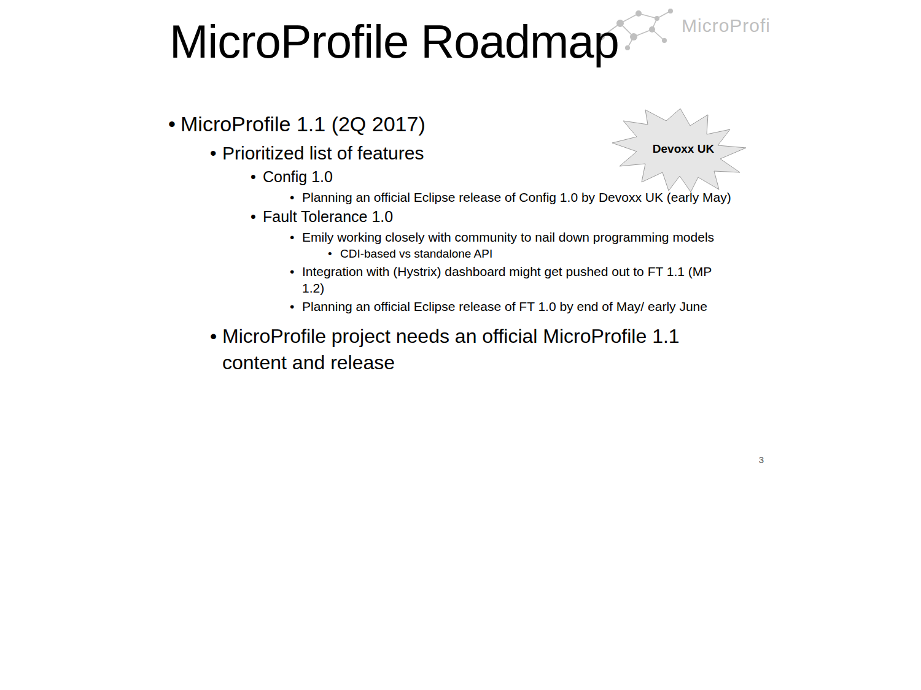MicroProfile
MicroProfile Roadmap
Devoxx UK
MicroProfile 1.1 (2Q 2017)
Prioritized list of features
Config 1.0
Planning an official Eclipse release of Config 1.0 by Devoxx UK (early May)
Fault Tolerance 1.0
Emily working closely with community to nail down programming models
CDI-based vs standalone API
Integration with (Hystrix) dashboard might get pushed out to FT 1.1 (MP 1.2)
Planning an official Eclipse release of FT 1.0 by end of May/ early June
MicroProfile project needs an official MicroProfile 1.1 content and release
3